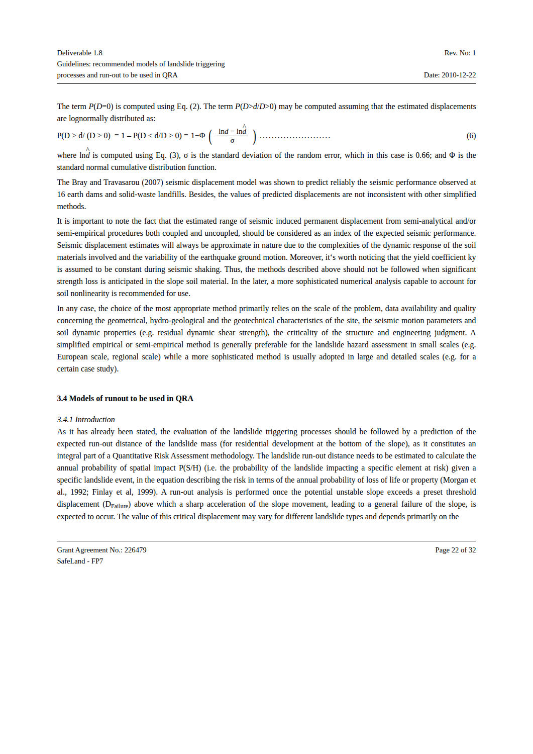| Deliverable 1.8 | Rev. No: 1 |
| Guidelines: recommended models of landslide triggering | |
| processes and run-out to be used in QRA | Date: 2010-12-22 |
The term P(D=0) is computed using Eq. (2). The term P(D>d/D>0) may be computed assuming that the estimated displacements are lognormally distributed as:
P(D > d/ (D > 0) = 1 – P(D ≤ d/D > 0) = 1−Φ ( lnd − lnd σ ) ........................ (6)
where lnd is computed using Eq. (3), σ is the standard deviation of the random error, which in this case is 0.66; and Φ is the standard normal cumulative distribution function.
The Bray and Travasarou (2007) seismic displacement model was shown to predict reliably the seismic performance observed at 16 earth dams and solid-waste landfills. Besides, the values of predicted displacements are not inconsistent with other simplified methods.
It is important to note the fact that the estimated range of seismic induced permanent displacement from semi-analytical and/or semi-empirical procedures both coupled and uncoupled, should be considered as an index of the expected seismic performance. Seismic displacement estimates will always be approximate in nature due to the complexities of the dynamic response of the soil materials involved and the variability of the earthquake ground motion. Moreover, it‘s worth noticing that the yield coefficient ky is assumed to be constant during seismic shaking. Thus, the methods described above should not be followed when significant strength loss is anticipated in the slope soil material. In the later, a more sophisticated numerical analysis capable to account for soil nonlinearity is recommended for use.
In any case, the choice of the most appropriate method primarily relies on the scale of the problem, data availability and quality concerning the geometrical, hydro-geological and the geotechnical characteristics of the site, the seismic motion parameters and soil dynamic properties (e.g. residual dynamic shear strength), the criticality of the structure and engineering judgment. A simplified empirical or semi-empirical method is generally preferable for the landslide hazard assessment in small scales (e.g. European scale, regional scale) while a more sophisticated method is usually adopted in large and detailed scales (e.g. for a certain case study).
3.4 Models of runout to be used in QRA
3.4.1 Introduction
As it has already been stated, the evaluation of the landslide triggering processes should be followed by a prediction of the expected run-out distance of the landslide mass (for residential development at the bottom of the slope), as it constitutes an integral part of a Quantitative Risk Assessment methodology. The landslide run-out distance needs to be estimated to calculate the annual probability of spatial impact P(S/H) (i.e. the probability of the landslide impacting a specific element at risk) given a specific landslide event, in the equation describing the risk in terms of the annual probability of loss of life or property (Morgan et al., 1992; Finlay et al, 1999). A run-out analysis is performed once the potential unstable slope exceeds a preset threshold displacement (DFailure) above which a sharp acceleration of the slope movement, leading to a general failure of the slope, is expected to occur. The value of this critical displacement may vary for different landslide types and depends primarily on the
| Grant Agreement No.: 226479 | Page 22 of 32 |
| SafeLand - FP7 | |